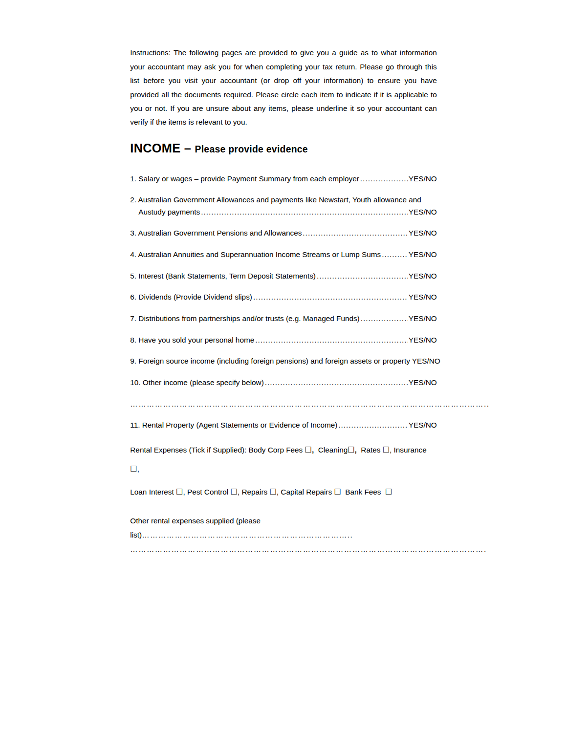Instructions: The following pages are provided to give you a guide as to what information your accountant may ask you for when completing your tax return. Please go through this list before you visit your accountant (or drop off your information) to ensure you have provided all the documents required. Please circle each item to indicate if it is applicable to you or not. If you are unsure about any items, please underline it so your accountant can verify if the items is relevant to you.
INCOME – Please provide evidence
1. Salary or wages – provide Payment Summary from each employer ......................................... YES/NO
2. Australian Government Allowances and payments like Newstart, Youth allowance and
Austudy payments ..................................................................................................................... YES/NO
3. Australian Government Pensions and Allowances ................................................................... YES/NO
4. Australian Annuities and Superannuation Income Streams or Lump Sums ............................. YES/NO
5. Interest (Bank Statements, Term Deposit Statements) ............................................................ YES/NO
6. Dividends (Provide Dividend slips) ......................................................................................... YES/NO
7. Distributions from partnerships and/or trusts (e.g. Managed Funds) ......................................... YES/NO
8. Have you sold your personal home .......................................................................................... YES/NO
9. Foreign source income (including foreign pensions) and foreign assets or property ................ YES/NO
10. Other income (please specify below) ..................................................................................... YES/NO
…………………………………………………………………………………………………………………..
11. Rental Property (Agent Statements or Evidence of Income) ................................................... YES/NO
Rental Expenses (Tick if Supplied): Body Corp Fees ☐, Cleaning☐, Rates ☐, Insurance ☐,
Loan Interest ☐, Pest Control ☐, Repairs ☐, Capital Repairs ☐ Bank Fees ☐
Other rental expenses supplied (please list)…………………………………………………………………..
………………………………………………………………………………………………………………….